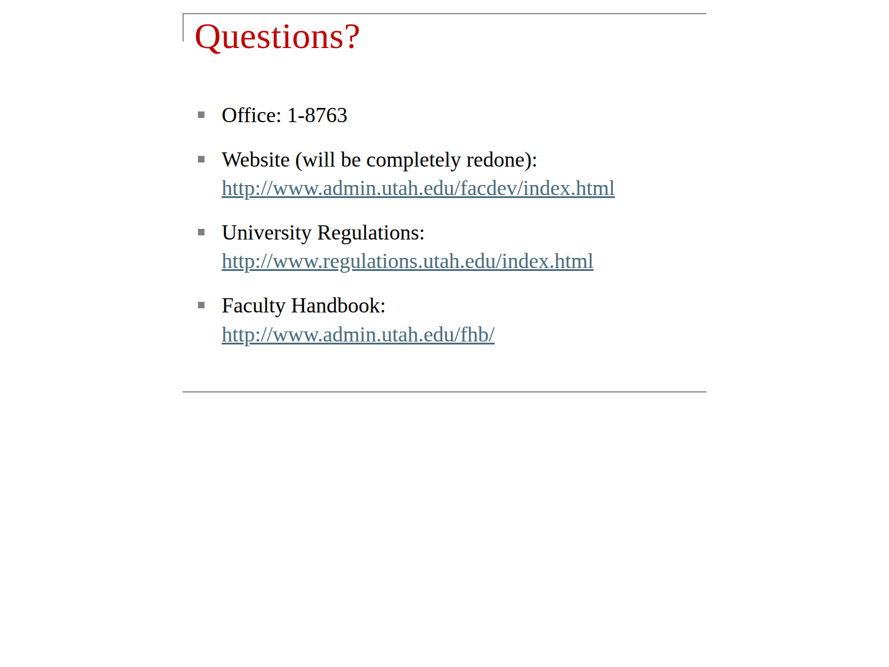Questions?
Office: 1-8763
Website (will be completely redone): http://www.admin.utah.edu/facdev/index.html
University Regulations: http://www.regulations.utah.edu/index.html
Faculty Handbook: http://www.admin.utah.edu/fhb/